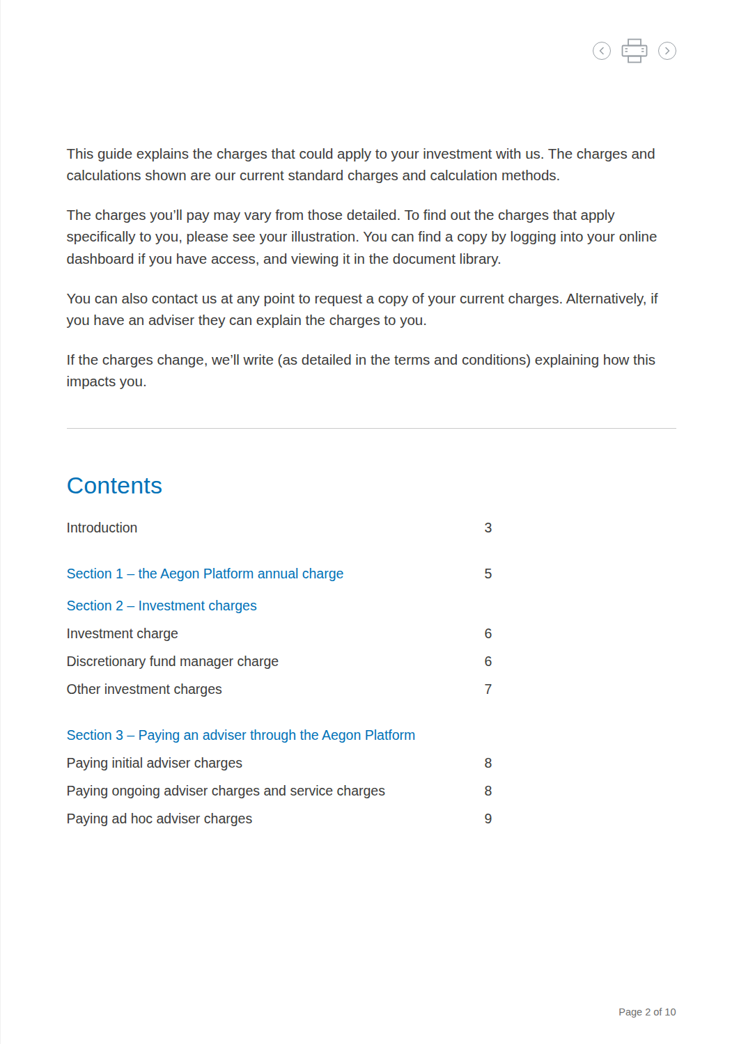This guide explains the charges that could apply to your investment with us. The charges and calculations shown are our current standard charges and calculation methods.
The charges you’ll pay may vary from those detailed. To find out the charges that apply specifically to you, please see your illustration. You can find a copy by logging into your online dashboard if you have access, and viewing it in the document library.
You can also contact us at any point to request a copy of your current charges. Alternatively, if you have an adviser they can explain the charges to you.
If the charges change, we’ll write (as detailed in the terms and conditions) explaining how this impacts you.
Contents
| Introduction | 3 |
| Section 1 – the Aegon Platform annual charge | 5 |
| Section 2 – Investment charges | |
| Investment charge | 6 |
| Discretionary fund manager charge | 6 |
| Other investment charges | 7 |
| Section 3 – Paying an adviser through the Aegon Platform | |
| Paying initial adviser charges | 8 |
| Paying ongoing adviser charges and service charges | 8 |
| Paying ad hoc adviser charges | 9 |
Page 2 of 10